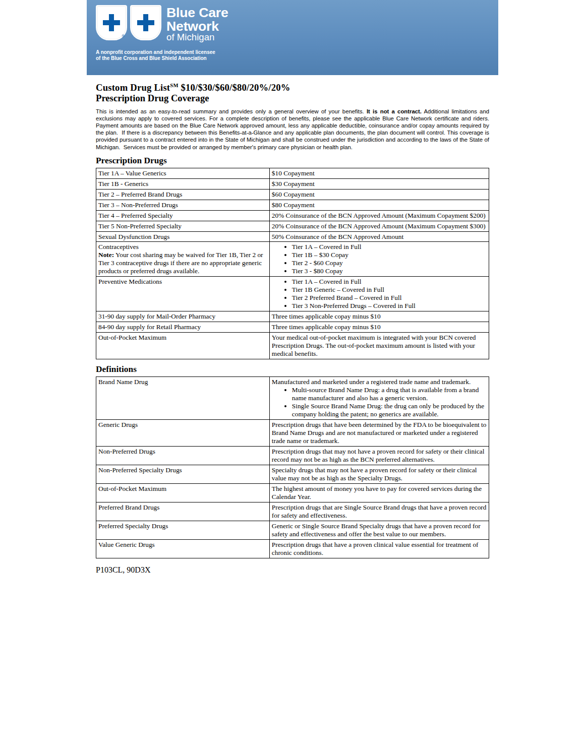®
Blue Care
Network
of Michigan
A nonprofit corporation and independent licensee
of the Blue Cross and Blue Shield Association
Custom Drug ListSM $10/$30/$60/$80/20%/20%
Prescription Drug Coverage
This is intended as an easy-to-read summary and provides only a general overview of your benefits. It is not a contract. Additional limitations and exclusions may apply to covered services. For a complete description of benefits, please see the applicable Blue Care Network certificate and riders. Payment amounts are based on the Blue Care Network approved amount, less any applicable deductible, coinsurance and/or copay amounts required by the plan. If there is a discrepancy between this Benefits-at-a-Glance and any applicable plan documents, the plan document will control. This coverage is provided pursuant to a contract entered into in the State of Michigan and shall be construed under the jurisdiction and according to the laws of the State of Michigan. Services must be provided or arranged by member's primary care physician or health plan.
Prescription Drugs
| Tier 1A – Value Generics | $10 Copayment |
| Tier 1B - Generics | $30 Copayment |
| Tier 2 – Preferred Brand Drugs | $60 Copayment |
| Tier 3 – Non-Preferred Drugs | $80 Copayment |
| Tier 4 – Preferred Specialty | 20% Coinsurance of the BCN Approved Amount (Maximum Copayment $200) |
| Tier 5 Non-Preferred Specialty | 20% Coinsurance of the BCN Approved Amount (Maximum Copayment $300) |
| Sexual Dysfunction Drugs | 50% Coinsurance of the BCN Approved Amount |
| Contraceptives Note: Your cost sharing may be waived for Tier 1B, Tier 2 or Tier 3 contraceptive drugs if there are no appropriate generic products or preferred drugs available. | Tier 1A – Covered in Full Tier 1B – $30 Copay Tier 2 - $60 Copay Tier 3 - $80 Copay |
| Preventive Medications | Tier 1A – Covered in Full Tier 1B Generic – Covered in Full Tier 2 Preferred Brand – Covered in Full Tier 3 Non-Preferred Drugs – Covered in Full |
| 31-90 day supply for Mail-Order Pharmacy | Three times applicable copay minus $10 |
| 84-90 day supply for Retail Pharmacy | Three times applicable copay minus $10 |
| Out-of-Pocket Maximum | Your medical out-of-pocket maximum is integrated with your BCN covered Prescription Drugs. The out-of-pocket maximum amount is listed with your medical benefits. |
Definitions
| Brand Name Drug | Manufactured and marketed under a registered trade name and trademark. Multi-source Brand Name Drug: a drug that is available from a brand name manufacturer and also has a generic version. Single Source Brand Name Drug: the drug can only be produced by the company holding the patent; no generics are available. |
| Generic Drugs | Prescription drugs that have been determined by the FDA to be bioequivalent to Brand Name Drugs and are not manufactured or marketed under a registered trade name or trademark. |
| Non-Preferred Drugs | Prescription drugs that may not have a proven record for safety or their clinical record may not be as high as the BCN preferred alternatives. |
| Non-Preferred Specialty Drugs | Specialty drugs that may not have a proven record for safety or their clinical value may not be as high as the Specialty Drugs. |
| Out-of-Pocket Maximum | The highest amount of money you have to pay for covered services during the Calendar Year. |
| Preferred Brand Drugs | Prescription drugs that are Single Source Brand drugs that have a proven record for safety and effectiveness. |
| Preferred Specialty Drugs | Generic or Single Source Brand Specialty drugs that have a proven record for safety and effectiveness and offer the best value to our members. |
| Value Generic Drugs | Prescription drugs that have a proven clinical value essential for treatment of chronic conditions. |
P103CL, 90D3X